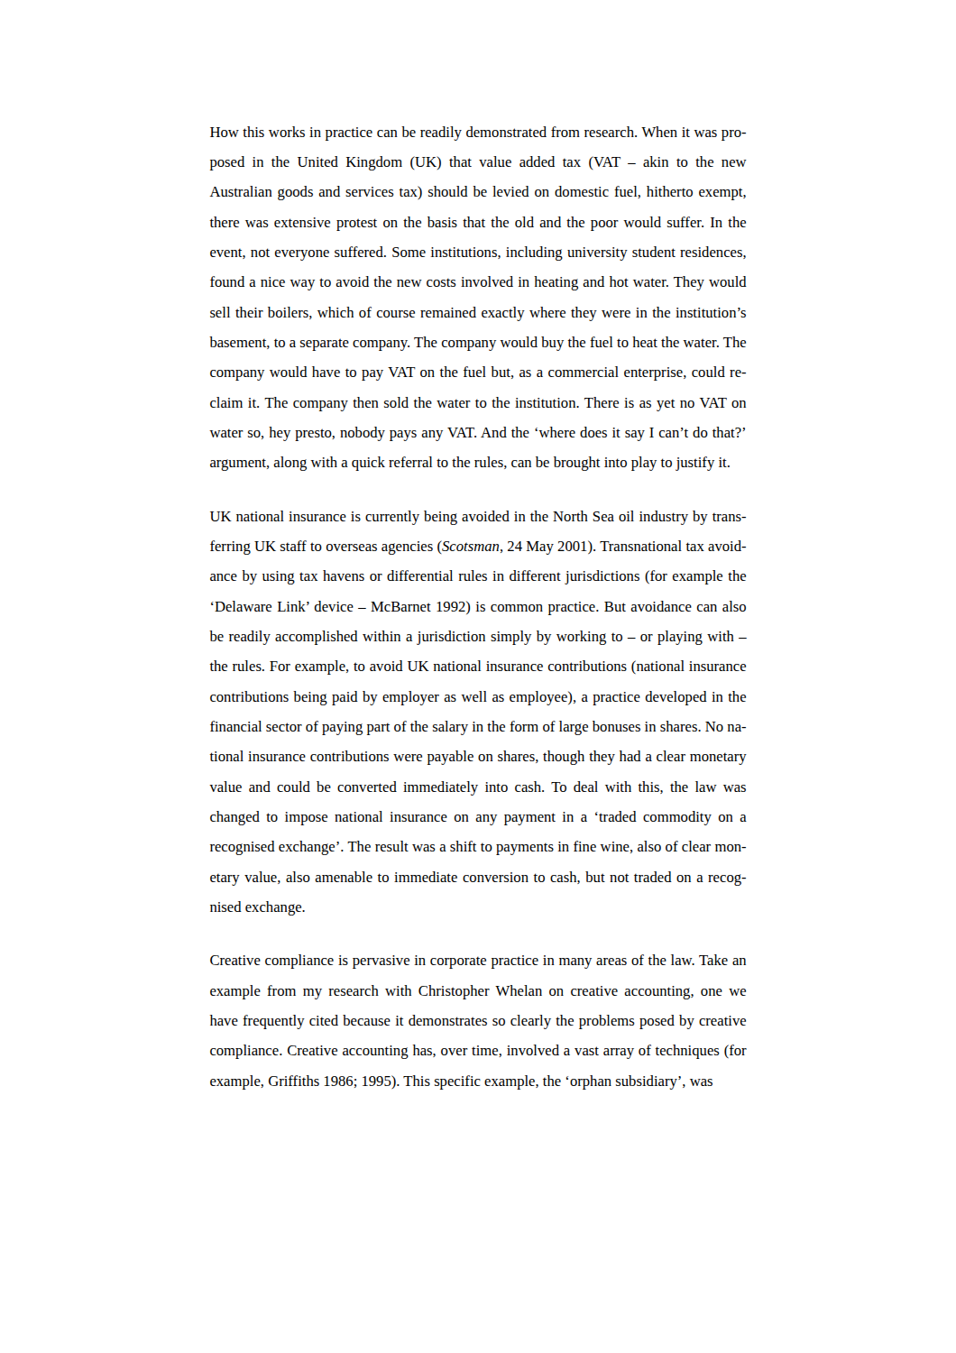How this works in practice can be readily demonstrated from research. When it was proposed in the United Kingdom (UK) that value added tax (VAT – akin to the new Australian goods and services tax) should be levied on domestic fuel, hitherto exempt, there was extensive protest on the basis that the old and the poor would suffer. In the event, not everyone suffered. Some institutions, including university student residences, found a nice way to avoid the new costs involved in heating and hot water. They would sell their boilers, which of course remained exactly where they were in the institution’s basement, to a separate company. The company would buy the fuel to heat the water. The company would have to pay VAT on the fuel but, as a commercial enterprise, could reclaim it. The company then sold the water to the institution. There is as yet no VAT on water so, hey presto, nobody pays any VAT. And the ‘where does it say I can’t do that?’ argument, along with a quick referral to the rules, can be brought into play to justify it.
UK national insurance is currently being avoided in the North Sea oil industry by transferring UK staff to overseas agencies (Scotsman, 24 May 2001). Transnational tax avoidance by using tax havens or differential rules in different jurisdictions (for example the ‘Delaware Link’ device – McBarnet 1992) is common practice. But avoidance can also be readily accomplished within a jurisdiction simply by working to – or playing with – the rules. For example, to avoid UK national insurance contributions (national insurance contributions being paid by employer as well as employee), a practice developed in the financial sector of paying part of the salary in the form of large bonuses in shares. No national insurance contributions were payable on shares, though they had a clear monetary value and could be converted immediately into cash. To deal with this, the law was changed to impose national insurance on any payment in a ‘traded commodity on a recognised exchange’. The result was a shift to payments in fine wine, also of clear monetary value, also amenable to immediate conversion to cash, but not traded on a recognised exchange.
Creative compliance is pervasive in corporate practice in many areas of the law. Take an example from my research with Christopher Whelan on creative accounting, one we have frequently cited because it demonstrates so clearly the problems posed by creative compliance. Creative accounting has, over time, involved a vast array of techniques (for example, Griffiths 1986; 1995). This specific example, the ‘orphan subsidiary’, was